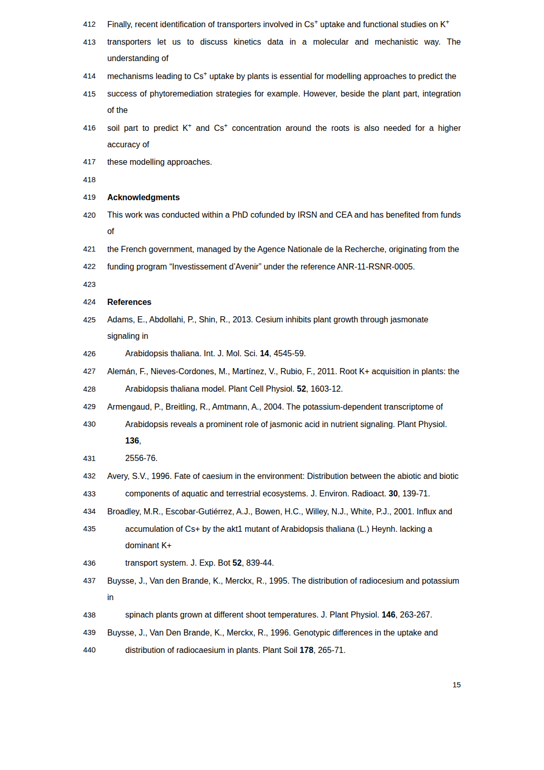412 Finally, recent identification of transporters involved in Cs+ uptake and functional studies on K+
413 transporters let us to discuss kinetics data in a molecular and mechanistic way. The understanding of
414 mechanisms leading to Cs+ uptake by plants is essential for modelling approaches to predict the
415 success of phytoremediation strategies for example. However, beside the plant part, integration of the
416 soil part to predict K+ and Cs+ concentration around the roots is also needed for a higher accuracy of
417 these modelling approaches.
418
419
Acknowledgments
420 This work was conducted within a PhD cofunded by IRSN and CEA and has benefited from funds of
421 the French government, managed by the Agence Nationale de la Recherche, originating from the
422 funding program “Investissement d’Avenir” under the reference ANR-11-RSNR-0005.
423
424
References
425 Adams, E., Abdollahi, P., Shin, R., 2013. Cesium inhibits plant growth through jasmonate signaling in
426 Arabidopsis thaliana. Int. J. Mol. Sci. 14, 4545-59.
427 Alemán, F., Nieves-Cordones, M., Martínez, V., Rubio, F., 2011. Root K+ acquisition in plants: the
428 Arabidopsis thaliana model. Plant Cell Physiol. 52, 1603-12.
429 Armengaud, P., Breitling, R., Amtmann, A., 2004. The potassium-dependent transcriptome of
430 Arabidopsis reveals a prominent role of jasmonic acid in nutrient signaling. Plant Physiol. 136,
431 2556-76.
432 Avery, S.V., 1996. Fate of caesium in the environment: Distribution between the abiotic and biotic
433 components of aquatic and terrestrial ecosystems. J. Environ. Radioact. 30, 139-71.
434 Broadley, M.R., Escobar-Gutiérrez, A.J., Bowen, H.C., Willey, N.J., White, P.J., 2001. Influx and
435 accumulation of Cs+ by the akt1 mutant of Arabidopsis thaliana (L.) Heynh. lacking a dominant K+
436 transport system. J. Exp. Bot 52, 839-44.
437 Buysse, J., Van den Brande, K., Merckx, R., 1995. The distribution of radiocesium and potassium in
438 spinach plants grown at different shoot temperatures. J. Plant Physiol. 146, 263-267.
439 Buysse, J., Van Den Brande, K., Merckx, R., 1996. Genotypic differences in the uptake and
440 distribution of radiocaesium in plants. Plant Soil 178, 265-71.
15